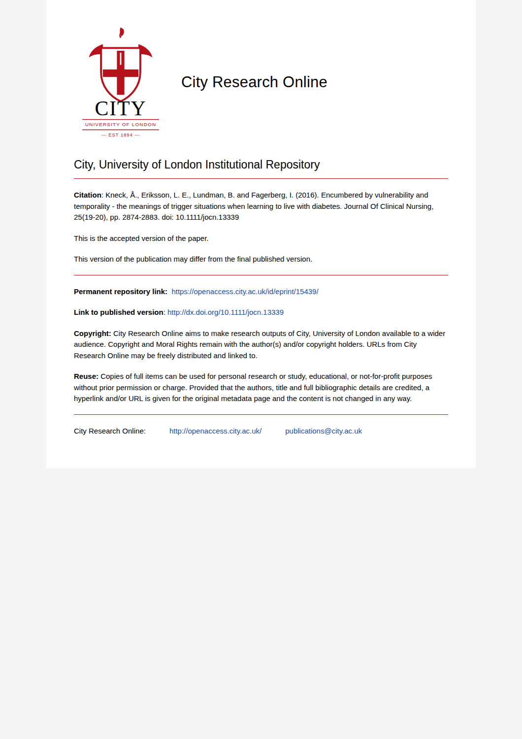City, University of London coat of arms and wordmark CITY UNIVERSITY OF LONDON — EST 1894 —
City Research Online
City, University of London Institutional Repository
Citation: Kneck, Å., Eriksson, L. E., Lundman, B. and Fagerberg, I. (2016). Encumbered by vulnerability and temporality - the meanings of trigger situations when learning to live with diabetes. Journal Of Clinical Nursing, 25(19-20), pp. 2874-2883. doi: 10.1111/jocn.13339
This is the accepted version of the paper.
This version of the publication may differ from the final published version.
Permanent repository link: https://openaccess.city.ac.uk/id/eprint/15439/
Link to published version: http://dx.doi.org/10.1111/jocn.13339
Copyright: City Research Online aims to make research outputs of City, University of London available to a wider audience. Copyright and Moral Rights remain with the author(s) and/or copyright holders. URLs from City Research Online may be freely distributed and linked to.
Reuse: Copies of full items can be used for personal research or study, educational, or not-for-profit purposes without prior permission or charge. Provided that the authors, title and full bibliographic details are credited, a hyperlink and/or URL is given for the original metadata page and the content is not changed in any way.
City Research Online: http://openaccess.city.ac.uk/ publications@city.ac.uk